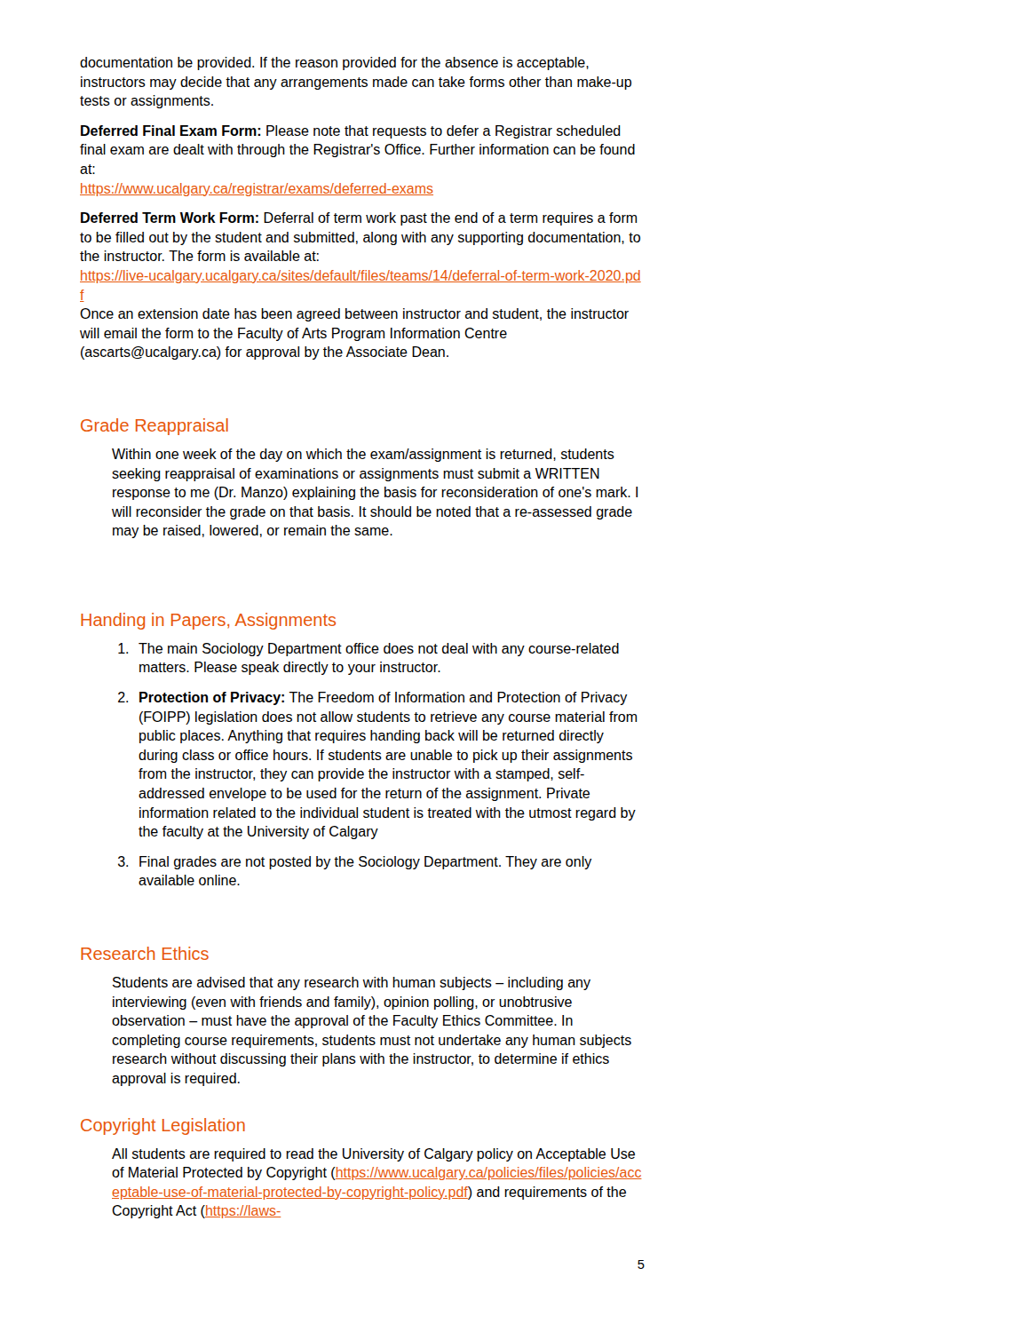documentation be provided. If the reason provided for the absence is acceptable, instructors may decide that any arrangements made can take forms other than make-up tests or assignments.
Deferred Final Exam Form: Please note that requests to defer a Registrar scheduled final exam are dealt with through the Registrar's Office. Further information can be found at:
https://www.ucalgary.ca/registrar/exams/deferred-exams
Deferred Term Work Form: Deferral of term work past the end of a term requires a form to be filled out by the student and submitted, along with any supporting documentation, to the instructor. The form is available at:
https://live-ucalgary.ucalgary.ca/sites/default/files/teams/14/deferral-of-term-work-2020.pdf
Once an extension date has been agreed between instructor and student, the instructor will email the form to the Faculty of Arts Program Information Centre (ascarts@ucalgary.ca) for approval by the Associate Dean.
Grade Reappraisal
Within one week of the day on which the exam/assignment is returned, students seeking reappraisal of examinations or assignments must submit a WRITTEN response to me (Dr. Manzo) explaining the basis for reconsideration of one's mark. I will reconsider the grade on that basis. It should be noted that a re-assessed grade may be raised, lowered, or remain the same.
Handing in Papers, Assignments
The main Sociology Department office does not deal with any course-related matters. Please speak directly to your instructor.
Protection of Privacy: The Freedom of Information and Protection of Privacy (FOIPP) legislation does not allow students to retrieve any course material from public places. Anything that requires handing back will be returned directly during class or office hours. If students are unable to pick up their assignments from the instructor, they can provide the instructor with a stamped, self-addressed envelope to be used for the return of the assignment. Private information related to the individual student is treated with the utmost regard by the faculty at the University of Calgary
Final grades are not posted by the Sociology Department. They are only available online.
Research Ethics
Students are advised that any research with human subjects – including any interviewing (even with friends and family), opinion polling, or unobtrusive observation – must have the approval of the Faculty Ethics Committee. In completing course requirements, students must not undertake any human subjects research without discussing their plans with the instructor, to determine if ethics approval is required.
Copyright Legislation
All students are required to read the University of Calgary policy on Acceptable Use of Material Protected by Copyright (https://www.ucalgary.ca/policies/files/policies/acceptable-use-of-material-protected-by-copyright-policy.pdf) and requirements of the Copyright Act (https://laws-
5